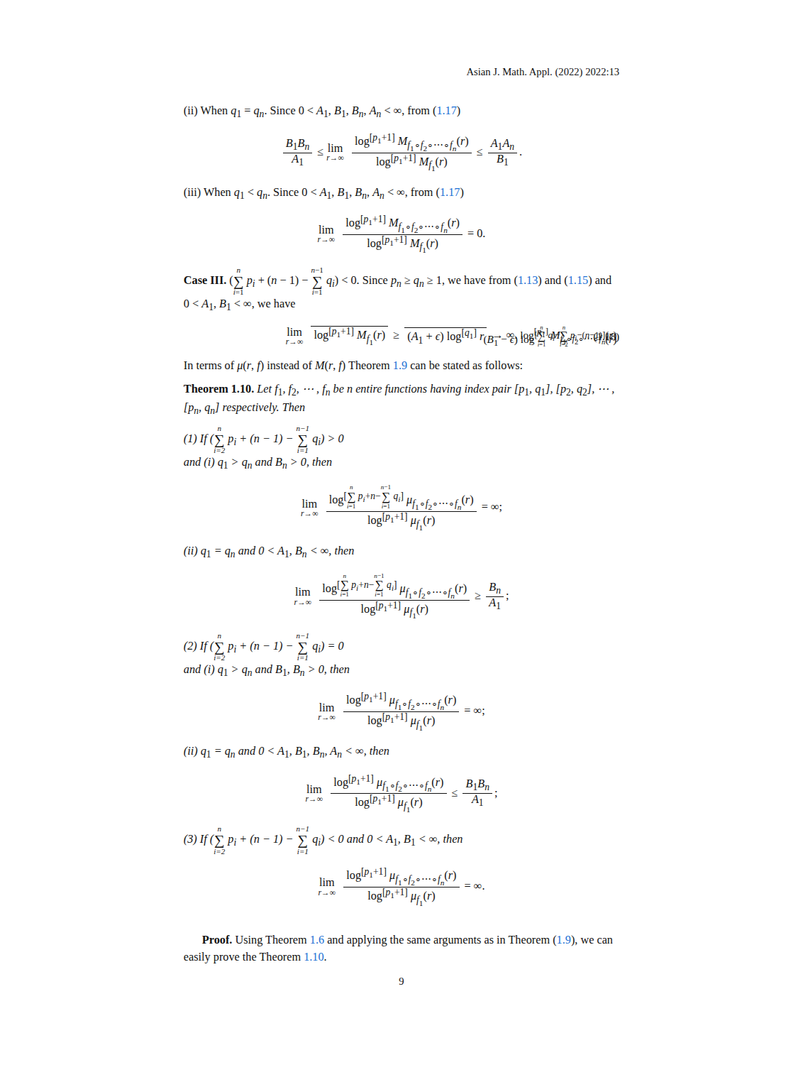Asian J. Math. Appl. (2022) 2022:13
(ii) When q1 = qn. Since 0 < A1, B1, Bn, An < ∞, from (1.17)
B1Bn A1 ≤ lim r→∞ log[p1+1] Mf1∘f2∘⋯∘fn(r) log[p1+1] Mf1(r) ≤ A1An B1.
(iii) When q1 < qn. Since 0 < A1, B1, Bn, An < ∞, from (1.17)
lim r→∞ log[p1+1] Mf1∘f2∘⋯∘fn(r) log[p1+1] Mf1(r) = 0.
Case III. (n∑i=1 pi + (n − 1) − n−1∑i=1 qi) < 0. Since pn ≥ qn ≥ 1, we have from (1.13) and (1.15) and 0 < A1, B1 < ∞, we have
lim r→∞ log[p1] Mf1∘f2∘⋯∘fn(r) log[p1+1] Mf1(r) ≥ (B1 − ϵ) log[n∑i=1 qi−n∑i=2 pi−(n−1)](r) (A1 + ϵ) log[q1] r → ∞. (1.18)
In terms of μ(r, f) instead of M(r, f) Theorem 1.9 can be stated as follows:
Theorem 1.10. Let f1, f2, ⋯ , fn be n entire functions having index pair [p1, q1], [p2, q2], ⋯ , [pn, qn] respectively. Then
(1) If (n∑i=2 pi + (n − 1) − n−1∑i=1 qi) > 0
and (i) q1 > qn and Bn > 0, then
lim r→∞ log[n∑i=1 pi+n−n−1∑i=1 qi] μf1∘f2∘⋯∘fn(r) log[p1+1] μf1(r) = ∞;
(ii) q1 = qn and 0 < A1, Bn < ∞, then
lim r→∞ log[n∑i=1 pi+n−n−1∑i=1 qi] μf1∘f2∘⋯∘fn(r) log[p1+1] μf1(r) ≥ Bn A1;
(2) If (n∑i=2 pi + (n − 1) − n−1∑i=1 qi) = 0
and (i) q1 > qn and B1, Bn > 0, then
lim r→∞ log[p1+1] μf1∘f2∘⋯∘fn(r) log[p1+1] μf1(r) = ∞;
(ii) q1 = qn and 0 < A1, B1, Bn, An < ∞, then
lim r→∞ log[p1+1] μf1∘f2∘⋯∘fn(r) log[p1+1] μf1(r) ≤ B1Bn A1;
(3) If (n∑i=2 pi + (n − 1) − n−1∑i=1 qi) < 0 and 0 < A1, B1 < ∞, then
lim r→∞ log[p1+1] μf1∘f2∘⋯∘fn(r) log[p1+1] μf1(r) = ∞.
Proof. Using Theorem 1.6 and applying the same arguments as in Theorem (1.9), we can easily prove the Theorem 1.10.
9